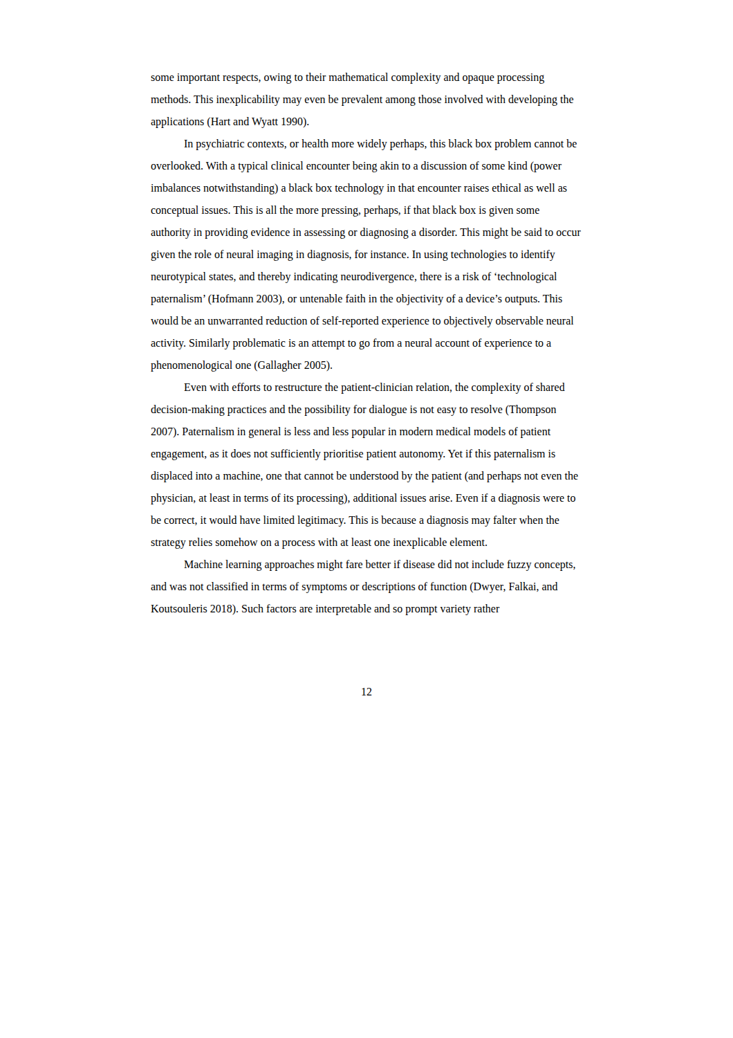some important respects, owing to their mathematical complexity and opaque processing methods. This inexplicability may even be prevalent among those involved with developing the applications (Hart and Wyatt 1990).
In psychiatric contexts, or health more widely perhaps, this black box problem cannot be overlooked. With a typical clinical encounter being akin to a discussion of some kind (power imbalances notwithstanding) a black box technology in that encounter raises ethical as well as conceptual issues. This is all the more pressing, perhaps, if that black box is given some authority in providing evidence in assessing or diagnosing a disorder. This might be said to occur given the role of neural imaging in diagnosis, for instance. In using technologies to identify neurotypical states, and thereby indicating neurodivergence, there is a risk of ‘technological paternalism’ (Hofmann 2003), or untenable faith in the objectivity of a device’s outputs. This would be an unwarranted reduction of self-reported experience to objectively observable neural activity. Similarly problematic is an attempt to go from a neural account of experience to a phenomenological one (Gallagher 2005).
Even with efforts to restructure the patient-clinician relation, the complexity of shared decision-making practices and the possibility for dialogue is not easy to resolve (Thompson 2007). Paternalism in general is less and less popular in modern medical models of patient engagement, as it does not sufficiently prioritise patient autonomy. Yet if this paternalism is displaced into a machine, one that cannot be understood by the patient (and perhaps not even the physician, at least in terms of its processing), additional issues arise. Even if a diagnosis were to be correct, it would have limited legitimacy. This is because a diagnosis may falter when the strategy relies somehow on a process with at least one inexplicable element.
Machine learning approaches might fare better if disease did not include fuzzy concepts, and was not classified in terms of symptoms or descriptions of function (Dwyer, Falkai, and Koutsouleris 2018). Such factors are interpretable and so prompt variety rather
12